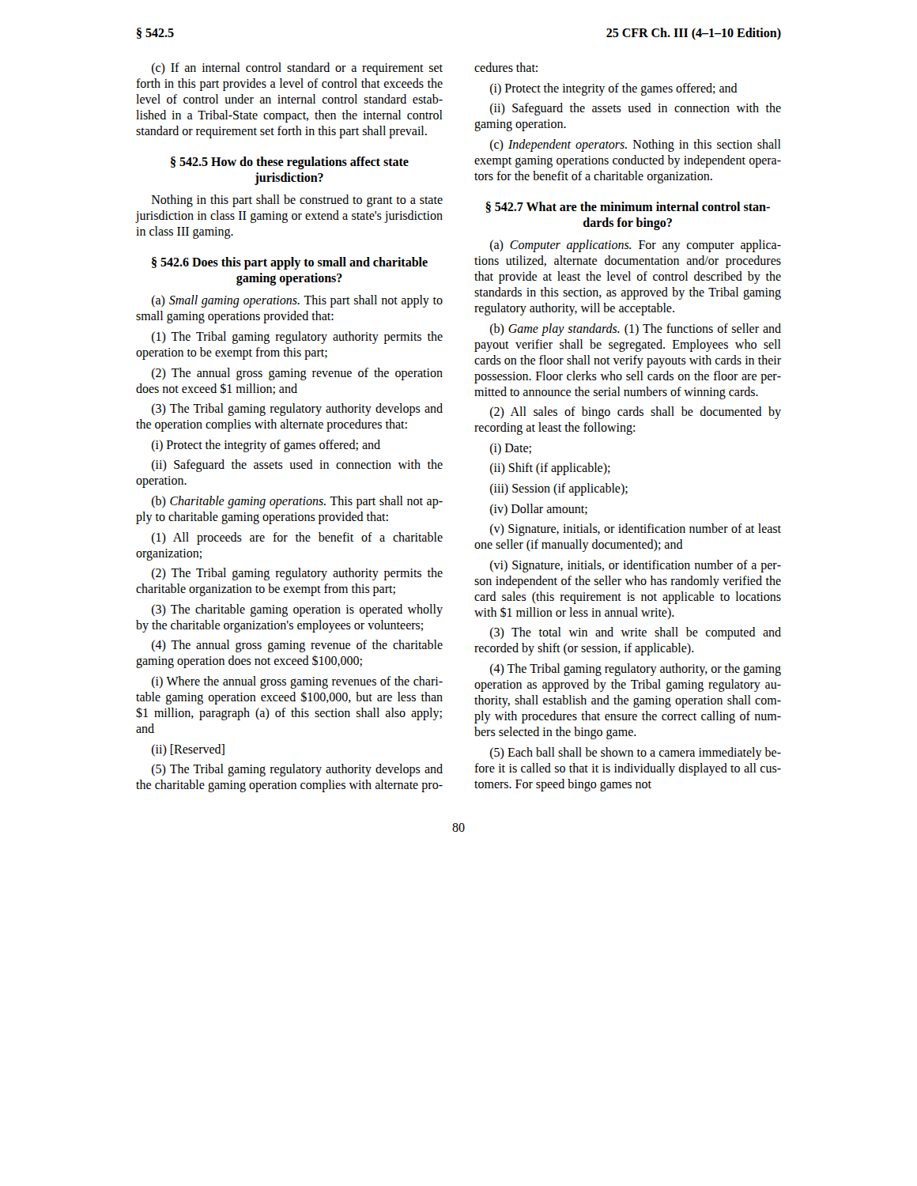§ 542.5 25 CFR Ch. III (4–1–10 Edition)
(c) If an internal control standard or a requirement set forth in this part provides a level of control that exceeds the level of control under an internal control standard established in a Tribal-State compact, then the internal control standard or requirement set forth in this part shall prevail.
§ 542.5 How do these regulations affect state jurisdiction?
Nothing in this part shall be construed to grant to a state jurisdiction in class II gaming or extend a state's jurisdiction in class III gaming.
§ 542.6 Does this part apply to small and charitable gaming operations?
(a) Small gaming operations. This part shall not apply to small gaming operations provided that:
(1) The Tribal gaming regulatory authority permits the operation to be exempt from this part;
(2) The annual gross gaming revenue of the operation does not exceed $1 million; and
(3) The Tribal gaming regulatory authority develops and the operation complies with alternate procedures that:
(i) Protect the integrity of games offered; and
(ii) Safeguard the assets used in connection with the operation.
(b) Charitable gaming operations. This part shall not apply to charitable gaming operations provided that:
(1) All proceeds are for the benefit of a charitable organization;
(2) The Tribal gaming regulatory authority permits the charitable organization to be exempt from this part;
(3) The charitable gaming operation is operated wholly by the charitable organization's employees or volunteers;
(4) The annual gross gaming revenue of the charitable gaming operation does not exceed $100,000;
(i) Where the annual gross gaming revenues of the charitable gaming operation exceed $100,000, but are less than $1 million, paragraph (a) of this section shall also apply; and
(ii) [Reserved]
(5) The Tribal gaming regulatory authority develops and the charitable gaming operation complies with alternate procedures that:
(i) Protect the integrity of the games offered; and
(ii) Safeguard the assets used in connection with the gaming operation.
(c) Independent operators. Nothing in this section shall exempt gaming operations conducted by independent operators for the benefit of a charitable organization.
§ 542.7 What are the minimum internal control standards for bingo?
(a) Computer applications. For any computer applications utilized, alternate documentation and/or procedures that provide at least the level of control described by the standards in this section, as approved by the Tribal gaming regulatory authority, will be acceptable.
(b) Game play standards. (1) The functions of seller and payout verifier shall be segregated. Employees who sell cards on the floor shall not verify payouts with cards in their possession. Floor clerks who sell cards on the floor are permitted to announce the serial numbers of winning cards.
(2) All sales of bingo cards shall be documented by recording at least the following:
(i) Date;
(ii) Shift (if applicable);
(iii) Session (if applicable);
(iv) Dollar amount;
(v) Signature, initials, or identification number of at least one seller (if manually documented); and
(vi) Signature, initials, or identification number of a person independent of the seller who has randomly verified the card sales (this requirement is not applicable to locations with $1 million or less in annual write).
(3) The total win and write shall be computed and recorded by shift (or session, if applicable).
(4) The Tribal gaming regulatory authority, or the gaming operation as approved by the Tribal gaming regulatory authority, shall establish and the gaming operation shall comply with procedures that ensure the correct calling of numbers selected in the bingo game.
(5) Each ball shall be shown to a camera immediately before it is called so that it is individually displayed to all customers. For speed bingo games not
80